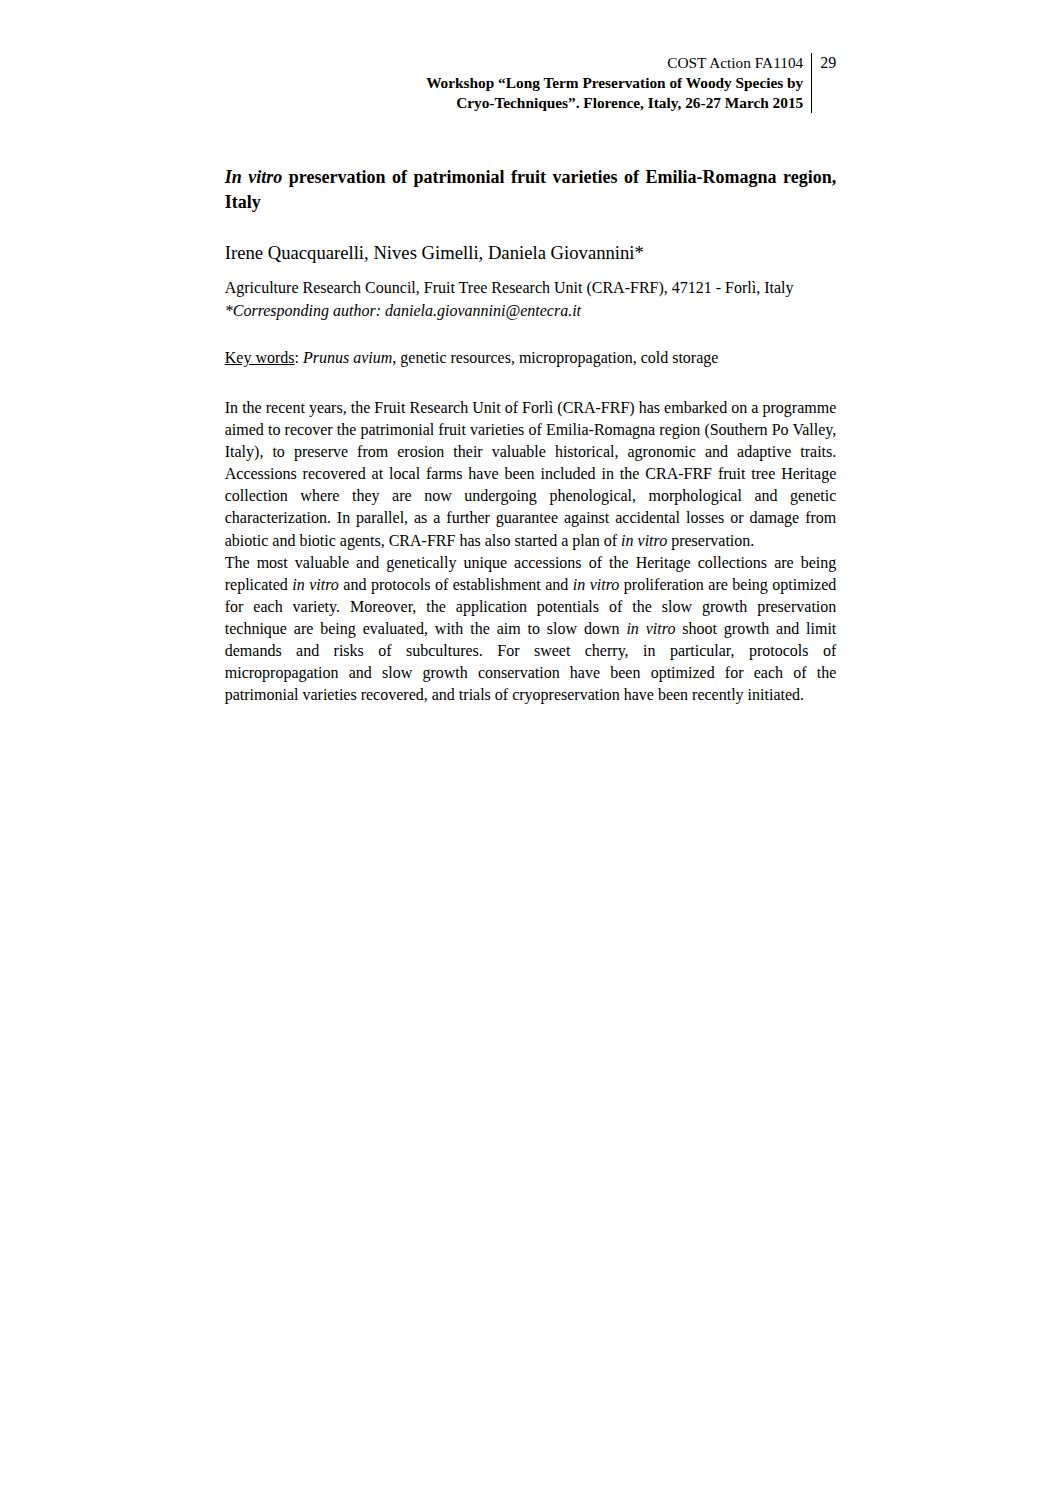COST Action FA1104
Workshop “Long Term Preservation of Woody Species by
Cryo-Techniques”. Florence, Italy, 26-27 March 2015
29
In vitro preservation of patrimonial fruit varieties of Emilia-Romagna region, Italy
Irene Quacquarelli, Nives Gimelli, Daniela Giovannini*
Agriculture Research Council, Fruit Tree Research Unit (CRA-FRF), 47121 - Forlì, Italy
*Corresponding author: daniela.giovannini@entecra.it
Key words: Prunus avium, genetic resources, micropropagation, cold storage
In the recent years, the Fruit Research Unit of Forlì (CRA-FRF) has embarked on a programme aimed to recover the patrimonial fruit varieties of Emilia-Romagna region (Southern Po Valley, Italy), to preserve from erosion their valuable historical, agronomic and adaptive traits. Accessions recovered at local farms have been included in the CRA-FRF fruit tree Heritage collection where they are now undergoing phenological, morphological and genetic characterization. In parallel, as a further guarantee against accidental losses or damage from abiotic and biotic agents, CRA-FRF has also started a plan of in vitro preservation.
The most valuable and genetically unique accessions of the Heritage collections are being replicated in vitro and protocols of establishment and in vitro proliferation are being optimized for each variety. Moreover, the application potentials of the slow growth preservation technique are being evaluated, with the aim to slow down in vitro shoot growth and limit demands and risks of subcultures. For sweet cherry, in particular, protocols of micropropagation and slow growth conservation have been optimized for each of the patrimonial varieties recovered, and trials of cryopreservation have been recently initiated.